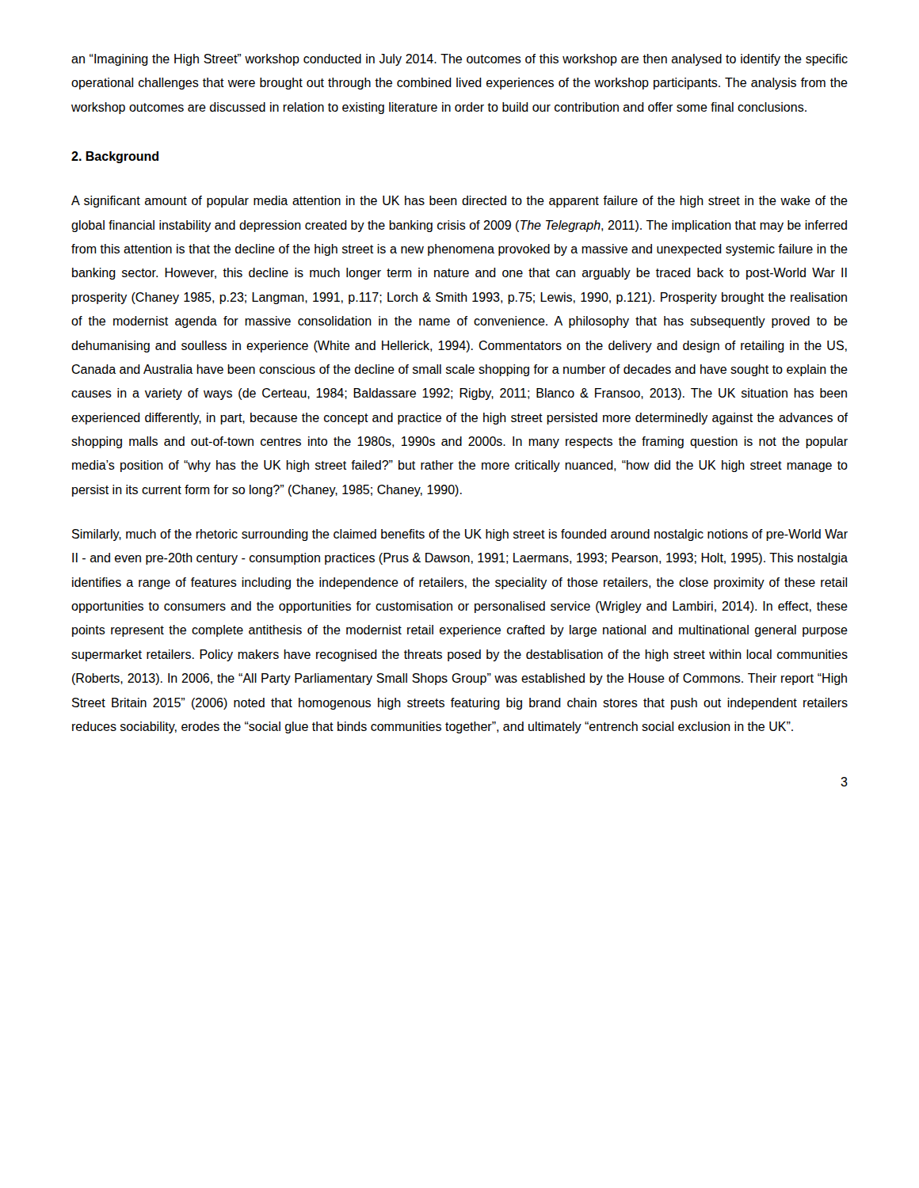an “Imagining the High Street” workshop conducted in July 2014. The outcomes of this workshop are then analysed to identify the specific operational challenges that were brought out through the combined lived experiences of the workshop participants. The analysis from the workshop outcomes are discussed in relation to existing literature in order to build our contribution and offer some final conclusions.
2. Background
A significant amount of popular media attention in the UK has been directed to the apparent failure of the high street in the wake of the global financial instability and depression created by the banking crisis of 2009 (The Telegraph, 2011). The implication that may be inferred from this attention is that the decline of the high street is a new phenomena provoked by a massive and unexpected systemic failure in the banking sector. However, this decline is much longer term in nature and one that can arguably be traced back to post-World War II prosperity (Chaney 1985, p.23; Langman, 1991, p.117; Lorch & Smith 1993, p.75; Lewis, 1990, p.121). Prosperity brought the realisation of the modernist agenda for massive consolidation in the name of convenience. A philosophy that has subsequently proved to be dehumanising and soulless in experience (White and Hellerick, 1994). Commentators on the delivery and design of retailing in the US, Canada and Australia have been conscious of the decline of small scale shopping for a number of decades and have sought to explain the causes in a variety of ways (de Certeau, 1984; Baldassare 1992; Rigby, 2011; Blanco & Fransoo, 2013). The UK situation has been experienced differently, in part, because the concept and practice of the high street persisted more determinedly against the advances of shopping malls and out-of-town centres into the 1980s, 1990s and 2000s. In many respects the framing question is not the popular media’s position of “why has the UK high street failed?” but rather the more critically nuanced, “how did the UK high street manage to persist in its current form for so long?” (Chaney, 1985; Chaney, 1990).
Similarly, much of the rhetoric surrounding the claimed benefits of the UK high street is founded around nostalgic notions of pre-World War II - and even pre-20th century - consumption practices (Prus & Dawson, 1991; Laermans, 1993; Pearson, 1993; Holt, 1995). This nostalgia identifies a range of features including the independence of retailers, the speciality of those retailers, the close proximity of these retail opportunities to consumers and the opportunities for customisation or personalised service (Wrigley and Lambiri, 2014). In effect, these points represent the complete antithesis of the modernist retail experience crafted by large national and multinational general purpose supermarket retailers. Policy makers have recognised the threats posed by the destablisation of the high street within local communities (Roberts, 2013). In 2006, the “All Party Parliamentary Small Shops Group” was established by the House of Commons. Their report “High Street Britain 2015” (2006) noted that homogenous high streets featuring big brand chain stores that push out independent retailers reduces sociability, erodes the “social glue that binds communities together”, and ultimately “entrench social exclusion in the UK”.
3